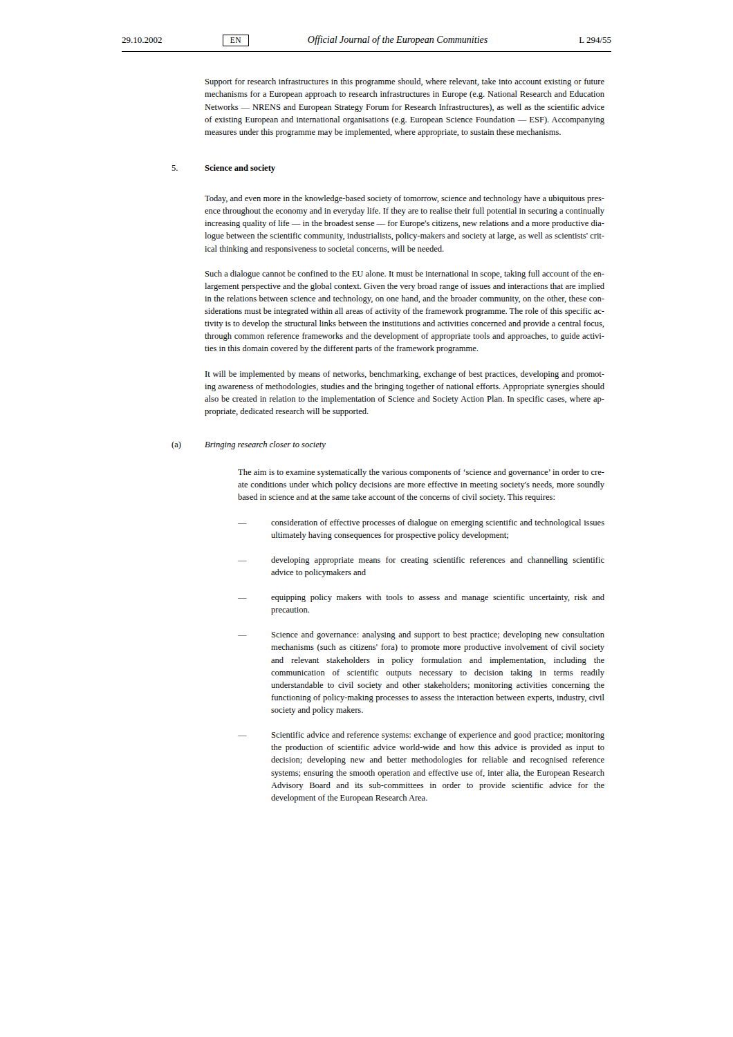29.10.2002
EN
Official Journal of the European Communities
L 294/55
Support for research infrastructures in this programme should, where relevant, take into account existing or future mechanisms for a European approach to research infrastructures in Europe (e.g. National Research and Education Networks — NRENS and European Strategy Forum for Research Infrastructures), as well as the scientific advice of existing European and international organisations (e.g. European Science Foundation — ESF). Accompanying measures under this programme may be implemented, where appropriate, to sustain these mechanisms.
5. Science and society
Today, and even more in the knowledge-based society of tomorrow, science and technology have a ubiquitous presence throughout the economy and in everyday life. If they are to realise their full potential in securing a continually increasing quality of life — in the broadest sense — for Europe's citizens, new relations and a more productive dialogue between the scientific community, industrialists, policy-makers and society at large, as well as scientists' critical thinking and responsiveness to societal concerns, will be needed.
Such a dialogue cannot be confined to the EU alone. It must be international in scope, taking full account of the enlargement perspective and the global context. Given the very broad range of issues and interactions that are implied in the relations between science and technology, on one hand, and the broader community, on the other, these considerations must be integrated within all areas of activity of the framework programme. The role of this specific activity is to develop the structural links between the institutions and activities concerned and provide a central focus, through common reference frameworks and the development of appropriate tools and approaches, to guide activities in this domain covered by the different parts of the framework programme.
It will be implemented by means of networks, benchmarking, exchange of best practices, developing and promoting awareness of methodologies, studies and the bringing together of national efforts. Appropriate synergies should also be created in relation to the implementation of Science and Society Action Plan. In specific cases, where appropriate, dedicated research will be supported.
(a) Bringing research closer to society
The aim is to examine systematically the various components of ‘science and governance’ in order to create conditions under which policy decisions are more effective in meeting society's needs, more soundly based in science and at the same take account of the concerns of civil society. This requires:
consideration of effective processes of dialogue on emerging scientific and technological issues ultimately having consequences for prospective policy development;
developing appropriate means for creating scientific references and channelling scientific advice to policymakers and
equipping policy makers with tools to assess and manage scientific uncertainty, risk and precaution.
Science and governance: analysing and support to best practice; developing new consultation mechanisms (such as citizens' fora) to promote more productive involvement of civil society and relevant stakeholders in policy formulation and implementation, including the communication of scientific outputs necessary to decision taking in terms readily understandable to civil society and other stakeholders; monitoring activities concerning the functioning of policy-making processes to assess the interaction between experts, industry, civil society and policy makers.
Scientific advice and reference systems: exchange of experience and good practice; monitoring the production of scientific advice world-wide and how this advice is provided as input to decision; developing new and better methodologies for reliable and recognised reference systems; ensuring the smooth operation and effective use of, inter alia, the European Research Advisory Board and its sub-committees in order to provide scientific advice for the development of the European Research Area.